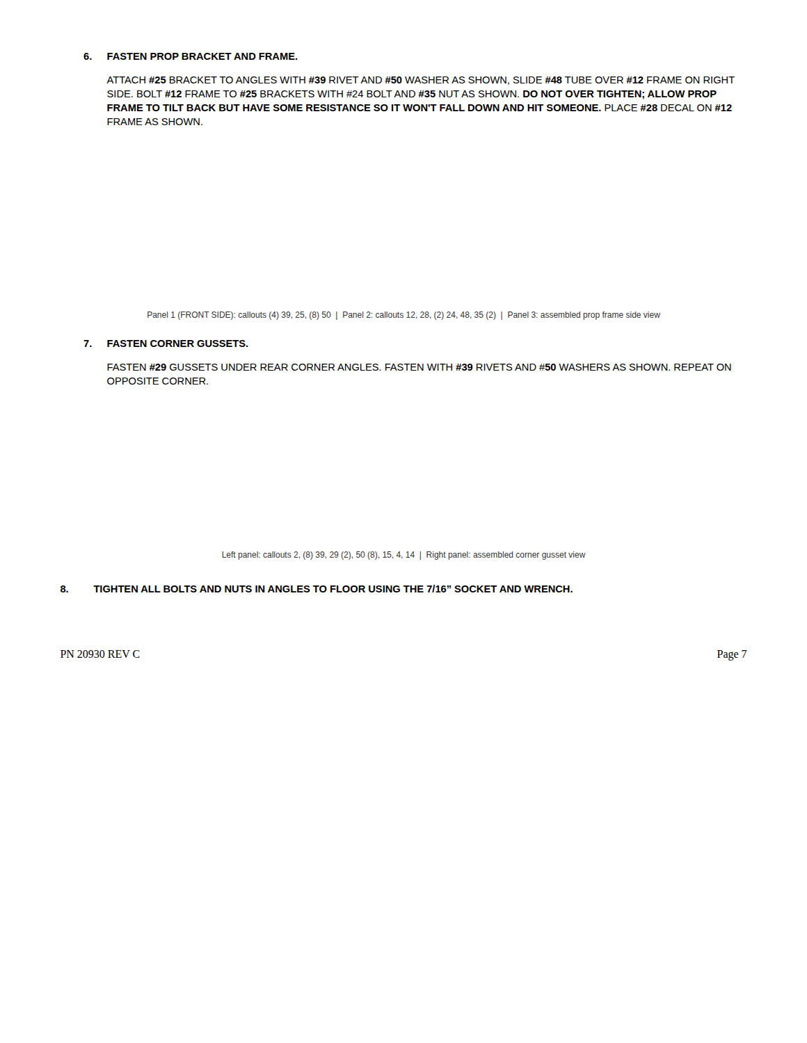6. FASTEN PROP BRACKET AND FRAME.
ATTACH #25 BRACKET TO ANGLES WITH #39 RIVET AND #50 WASHER AS SHOWN, SLIDE #48 TUBE OVER #12 FRAME ON RIGHT SIDE. BOLT #12 FRAME TO #25 BRACKETS WITH #24 BOLT AND #35 NUT AS SHOWN. DO NOT OVER TIGHTEN; ALLOW PROP FRAME TO TILT BACK BUT HAVE SOME RESISTANCE SO IT WON'T FALL DOWN AND HIT SOMEONE. PLACE #28 DECAL ON #12 FRAME AS SHOWN.
Panel 1 (FRONT SIDE): callouts (4) 39, 25, (8) 50 | Panel 2: callouts 12, 28, (2) 24, 48, 35 (2) | Panel 3: assembled prop frame side view
7. FASTEN CORNER GUSSETS.
FASTEN #29 GUSSETS UNDER REAR CORNER ANGLES. FASTEN WITH #39 RIVETS AND #50 WASHERS AS SHOWN. REPEAT ON OPPOSITE CORNER.
Left panel: callouts 2, (8) 39, 29 (2), 50 (8), 15, 4, 14 | Right panel: assembled corner gusset view
8. TIGHTEN ALL BOLTS AND NUTS IN ANGLES TO FLOOR USING THE 7/16” SOCKET AND WRENCH.
PN 20930 REV C Page 7